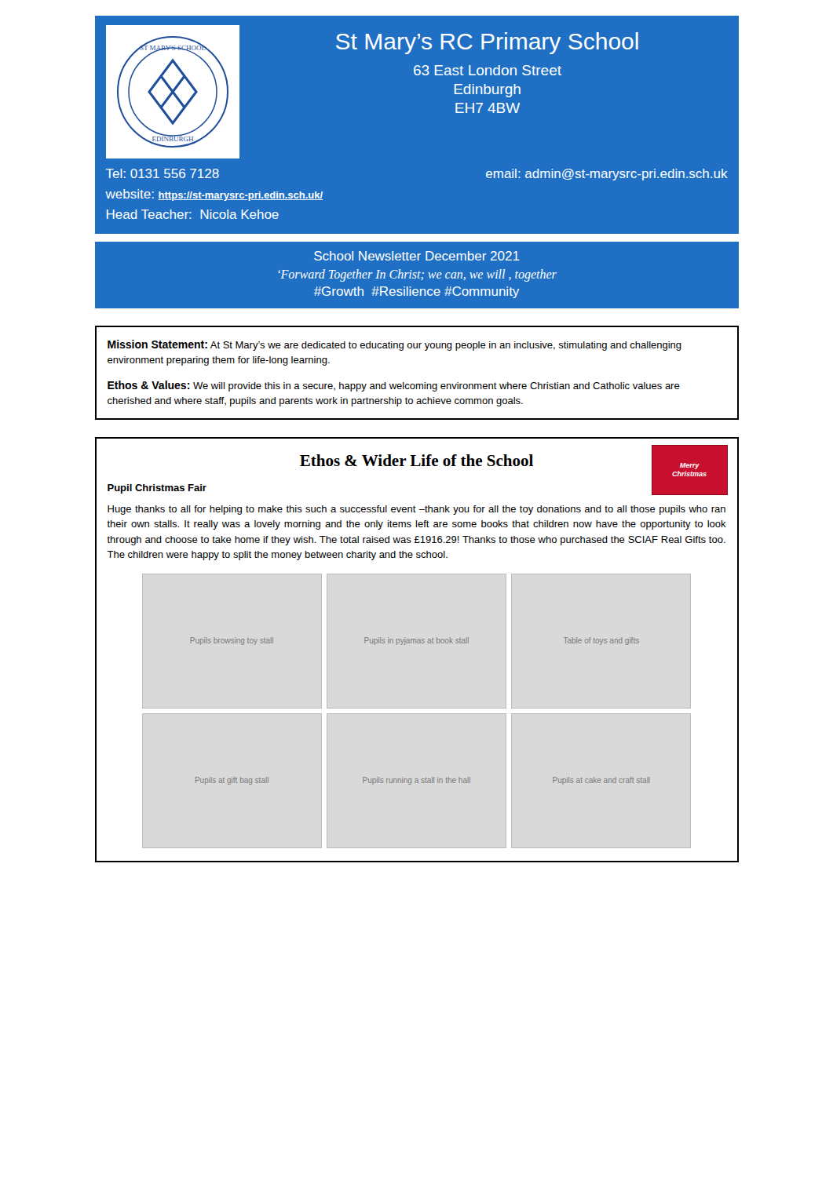ST MARY'S SCHOOL EDINBURGH
St Mary’s RC Primary School
63 East London Street
Edinburgh
EH7 4BW
Tel: 0131 556 7128 email: admin@st-marysrc-pri.edin.sch.uk
website: https://st-marysrc-pri.edin.sch.uk/
Head Teacher: Nicola Kehoe
School Newsletter December 2021
‘Forward Together In Christ; we can, we will , together
#Growth #Resilience #Community
Mission Statement: At St Mary’s we are dedicated to educating our young people in an inclusive, stimulating and challenging environment preparing them for life-long learning.
Ethos & Values: We will provide this in a secure, happy and welcoming environment where Christian and Catholic values are cherished and where staff, pupils and parents work in partnership to achieve common goals.
Merry
Christmas
Ethos & Wider Life of the School
Pupil Christmas Fair
Huge thanks to all for helping to make this such a successful event –thank you for all the toy donations and to all those pupils who ran their own stalls. It really was a lovely morning and the only items left are some books that children now have the opportunity to look through and choose to take home if they wish. The total raised was £1916.29! Thanks to those who purchased the SCIAF Real Gifts too. The children were happy to split the money between charity and the school.
Pupils browsing toy stall
Pupils in pyjamas at book stall
Table of toys and gifts
Pupils at gift bag stall
Pupils running a stall in the hall
Pupils at cake and craft stall